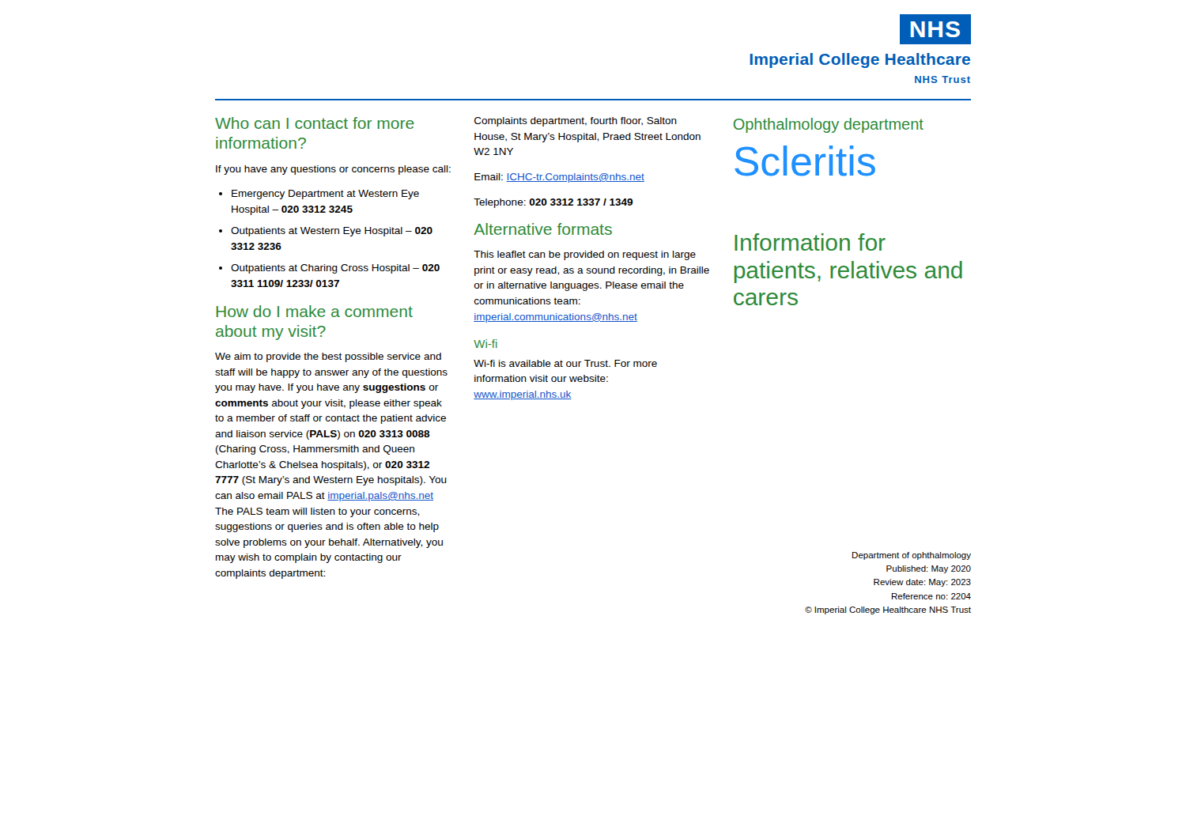NHS
Imperial College Healthcare
NHS Trust
Who can I contact for more information?
If you have any questions or concerns please call:
Emergency Department at Western Eye Hospital – 020 3312 3245
Outpatients at Western Eye Hospital – 020 3312 3236
Outpatients at Charing Cross Hospital – 020 3311 1109/ 1233/ 0137
How do I make a comment about my visit?
We aim to provide the best possible service and staff will be happy to answer any of the questions you may have. If you have any suggestions or comments about your visit, please either speak to a member of staff or contact the patient advice and liaison service (PALS) on 020 3313 0088 (Charing Cross, Hammersmith and Queen Charlotte’s & Chelsea hospitals), or 020 3312 7777 (St Mary’s and Western Eye hospitals). You can also email PALS at imperial.pals@nhs.net The PALS team will listen to your concerns, suggestions or queries and is often able to help solve problems on your behalf. Alternatively, you may wish to complain by contacting our complaints department:
Complaints department, fourth floor, Salton House, St Mary’s Hospital, Praed Street London W2 1NY
Email: ICHC-tr.Complaints@nhs.net
Telephone: 020 3312 1337 / 1349
Alternative formats
This leaflet can be provided on request in large print or easy read, as a sound recording, in Braille or in alternative languages. Please email the communications team: imperial.communications@nhs.net
Wi-fi
Wi-fi is available at our Trust. For more information visit our website:
www.imperial.nhs.uk
Ophthalmology department
Scleritis
Information for patients, relatives and carers
Department of ophthalmology
Published: May 2020
Review date: May: 2023
Reference no: 2204
© Imperial College Healthcare NHS Trust